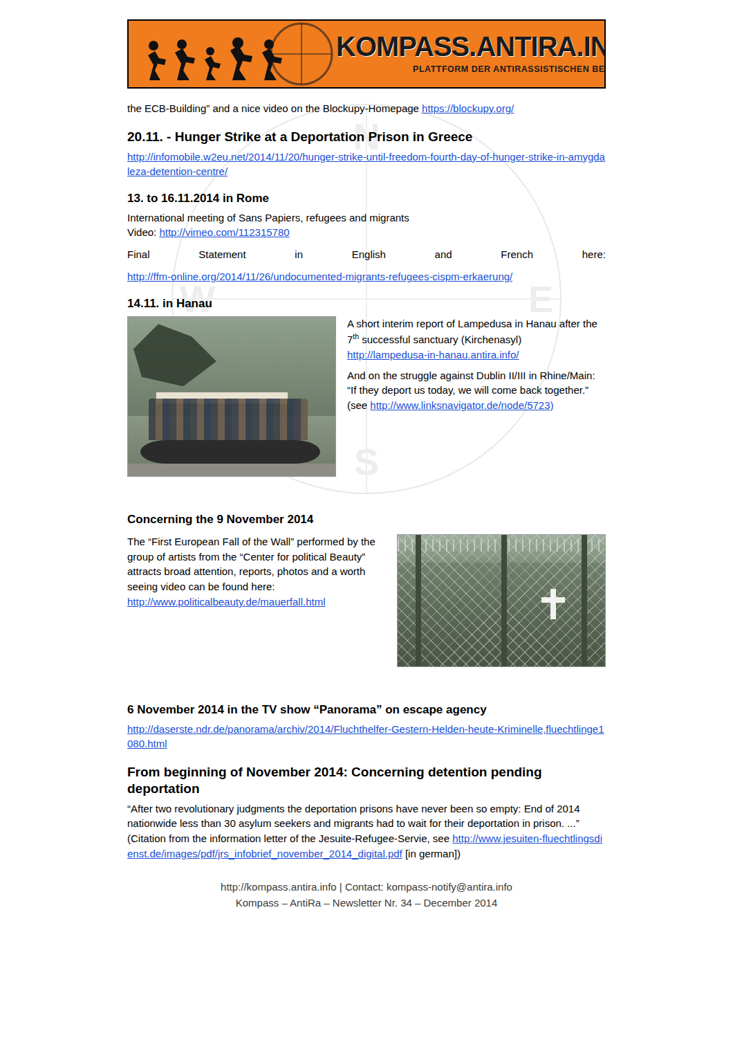KOMPASS. ANTIRA. INFO
PLATTFORM DER ANTIRASSISTISCHEN BEWEGUNG
N S W E
the ECB-Building” and a nice video on the Blockupy-Homepage https://blockupy.org/
20.11. - Hunger Strike at a Deportation Prison in Greece
http://infomobile.w2eu.net/2014/11/20/hunger-strike-until-freedom-fourth-day-of-hunger-strike-in-amygdaleza-detention-centre/
13. to 16.11.2014 in Rome
International meeting of Sans Papiers, refugees and migrants
Video: http://vimeo.com/112315780
Final Statement in English and French here:
http://ffm-online.org/2014/11/26/undocumented-migrants-refugees-cispm-erkaerung/
14.11. in Hanau
A short interim report of Lampedusa in Hanau after the 7th successful sanctuary (Kirchenasyl)
http://lampedusa-in-hanau.antira.info/
And on the struggle against Dublin II/III in Rhine/Main: “If they deport us today, we will come back together.” (see http://www.linksnavigator.de/node/5723)
Concerning the 9 November 2014
The “First European Fall of the Wall” performed by the group of artists from the “Center for political Beauty” attracts broad attention, reports, photos and a worth seeing video can be found here:
http://www.politicalbeauty.de/mauerfall.html
6 November 2014 in the TV show “Panorama” on escape agency
http://daserste.ndr.de/panorama/archiv/2014/Fluchthelfer-Gestern-Helden-heute-Kriminelle,fluechtlinge1080.html
From beginning of November 2014: Concerning detention pending deportation
“After two revolutionary judgments the deportation prisons have never been so empty: End of 2014 nationwide less than 30 asylum seekers and migrants had to wait for their deportation in prison. ...” (Citation from the information letter of the Jesuite-Refugee-Servie, see http://www.jesuiten-fluechtlingsdienst.de/images/pdf/jrs_infobrief_november_2014_digital.pdf [in german])
http://kompass.antira.info | Contact: kompass-notify@antira.info
Kompass – AntiRa – Newsletter Nr. 34 – December 2014